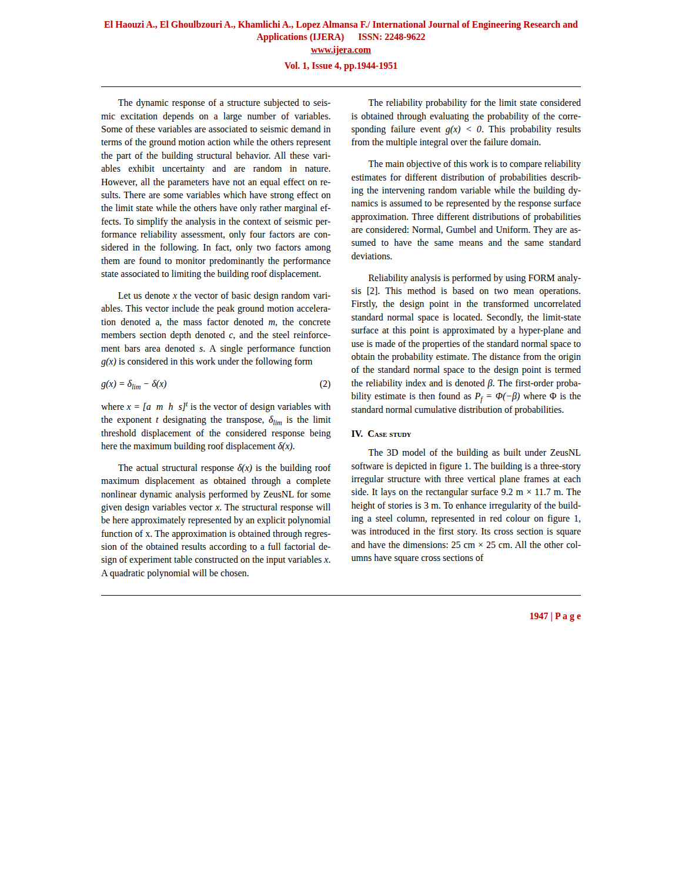El Haouzi A., El Ghoulbzouri A., Khamlichi A., Lopez Almansa F./ International Journal of Engineering Research and Applications (IJERA) ISSN: 2248-9622
www.ijera.com
Vol. 1, Issue 4, pp.1944-1951
The dynamic response of a structure subjected to seismic excitation depends on a large number of variables. Some of these variables are associated to seismic demand in terms of the ground motion action while the others represent the part of the building structural behavior. All these variables exhibit uncertainty and are random in nature. However, all the parameters have not an equal effect on results. There are some variables which have strong effect on the limit state while the others have only rather marginal effects. To simplify the analysis in the context of seismic performance reliability assessment, only four factors are considered in the following. In fact, only two factors among them are found to monitor predominantly the performance state associated to limiting the building roof displacement.
Let us denote x the vector of basic design random variables. This vector include the peak ground motion acceleration denoted a, the mass factor denoted m, the concrete members section depth denoted c, and the steel reinforcement bars area denoted s. A single performance function g(x) is considered in this work under the following form
g(x) = δlim − δ(x) (2)
where x = [a m h s]t is the vector of design variables with the exponent t designating the transpose, δlim is the limit threshold displacement of the considered response being here the maximum building roof displacement δ(x).
The actual structural response δ(x) is the building roof maximum displacement as obtained through a complete nonlinear dynamic analysis performed by ZeusNL for some given design variables vector x. The structural response will be here approximately represented by an explicit polynomial function of x. The approximation is obtained through regression of the obtained results according to a full factorial design of experiment table constructed on the input variables x. A quadratic polynomial will be chosen.
The reliability probability for the limit state considered is obtained through evaluating the probability of the corresponding failure event g(x) < 0. This probability results from the multiple integral over the failure domain.
The main objective of this work is to compare reliability estimates for different distribution of probabilities describing the intervening random variable while the building dynamics is assumed to be represented by the response surface approximation. Three different distributions of probabilities are considered: Normal, Gumbel and Uniform. They are assumed to have the same means and the same standard deviations.
Reliability analysis is performed by using FORM analysis [2]. This method is based on two mean operations. Firstly, the design point in the transformed uncorrelated standard normal space is located. Secondly, the limit-state surface at this point is approximated by a hyper-plane and use is made of the properties of the standard normal space to obtain the probability estimate. The distance from the origin of the standard normal space to the design point is termed the reliability index and is denoted β. The first-order probability estimate is then found as Pf = Φ(−β) where Φ is the standard normal cumulative distribution of probabilities.
IV. Case study
The 3D model of the building as built under ZeusNL software is depicted in figure 1. The building is a three-story irregular structure with three vertical plane frames at each side. It lays on the rectangular surface 9.2 m × 11.7 m. The height of stories is 3 m. To enhance irregularity of the building a steel column, represented in red colour on figure 1, was introduced in the first story. Its cross section is square and have the dimensions: 25 cm × 25 cm. All the other columns have square cross sections of
1947 | P a g e